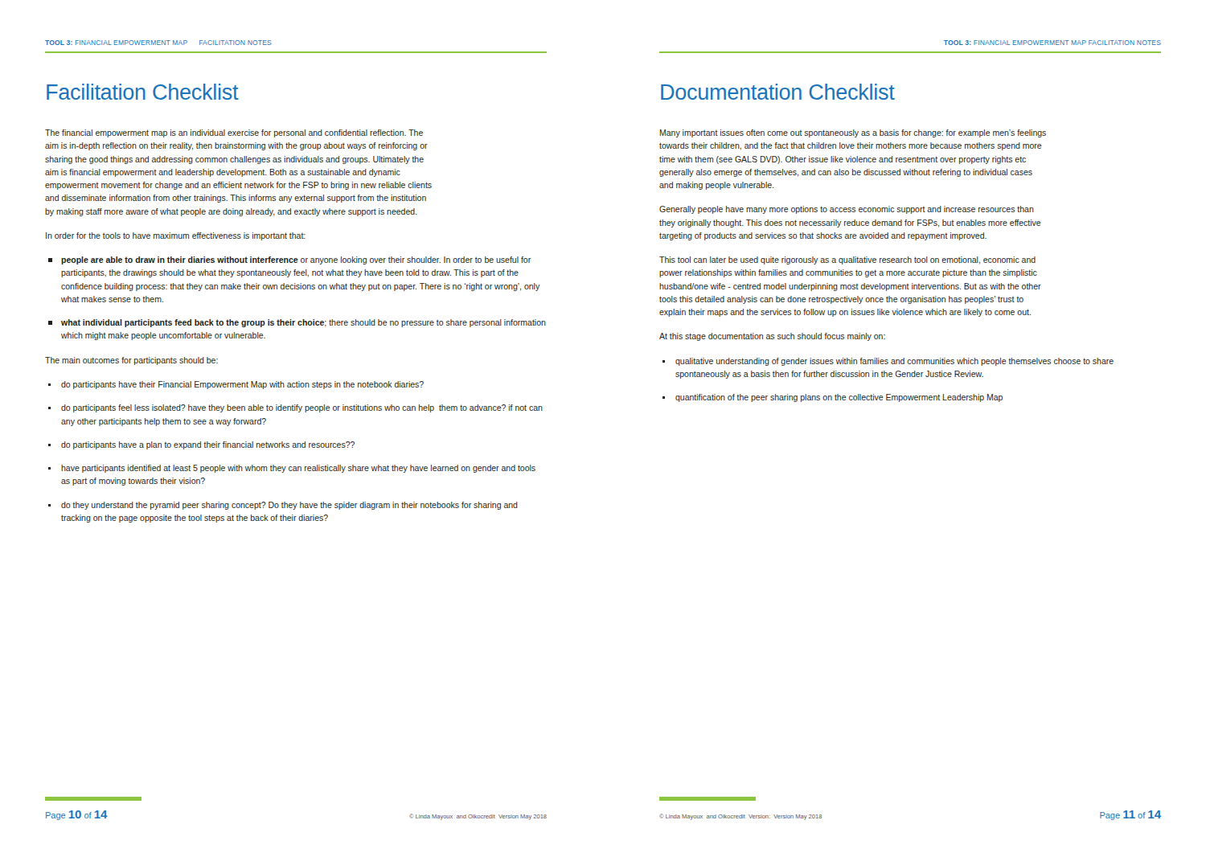Tool 3: Financial Empowerment Map Facilitation Notes
Facilitation Checklist
The financial empowerment map is an individual exercise for personal and confidential reflection. The aim is in-depth reflection on their reality, then brainstorming with the group about ways of reinforcing or sharing the good things and addressing common challenges as individuals and groups. Ultimately the aim is financial empowerment and leadership development. Both as a sustainable and dynamic empowerment movement for change and an efficient network for the FSP to bring in new reliable clients and disseminate information from other trainings. This informs any external support from the institution by making staff more aware of what people are doing already, and exactly where support is needed.
In order for the tools to have maximum effectiveness is important that:
people are able to draw in their diaries without interference or anyone looking over their shoulder. In order to be useful for participants, the drawings should be what they spontaneously feel, not what they have been told to draw. This is part of the confidence building process: that they can make their own decisions on what they put on paper. There is no ‘right or wrong’, only what makes sense to them.
what individual participants feed back to the group is their choice; there should be no pressure to share personal information which might make people uncomfortable or vulnerable.
The main outcomes for participants should be:
do participants have their Financial Empowerment Map with action steps in the notebook diaries?
do participants feel less isolated? have they been able to identify people or institutions who can help them to advance? if not can any other participants help them to see a way forward?
do participants have a plan to expand their financial networks and resources??
have participants identified at least 5 people with whom they can realistically share what they have learned on gender and tools as part of moving towards their vision?
do they understand the pyramid peer sharing concept? Do they have the spider diagram in their notebooks for sharing and tracking on the page opposite the tool steps at the back of their diaries?
Page 10 of 14
© Linda Mayoux and Oikocredit Version May 2018
Tool 3: Financial Empowerment Map Facilitation Notes
Documentation Checklist
Many important issues often come out spontaneously as a basis for change: for example men’s feelings towards their children, and the fact that children love their mothers more because mothers spend more time with them (see GALS DVD). Other issue like violence and resentment over property rights etc generally also emerge of themselves, and can also be discussed without refering to individual cases and making people vulnerable.
Generally people have many more options to access economic support and increase resources than they originally thought. This does not necessarily reduce demand for FSPs, but enables more effective targeting of products and services so that shocks are avoided and repayment improved.
This tool can later be used quite rigorously as a qualitative research tool on emotional, economic and power relationships within families and communities to get a more accurate picture than the simplistic husband/one wife - centred model underpinning most development interventions. But as with the other tools this detailed analysis can be done retrospectively once the organisation has peoples’ trust to explain their maps and the services to follow up on issues like violence which are likely to come out.
At this stage documentation as such should focus mainly on:
qualitative understanding of gender issues within families and communities which people themselves choose to share spontaneously as a basis then for further discussion in the Gender Justice Review.
quantification of the peer sharing plans on the collective Empowerment Leadership Map
© Linda Mayoux and Oikocredit Version: Version May 2018
Page 11 of 14